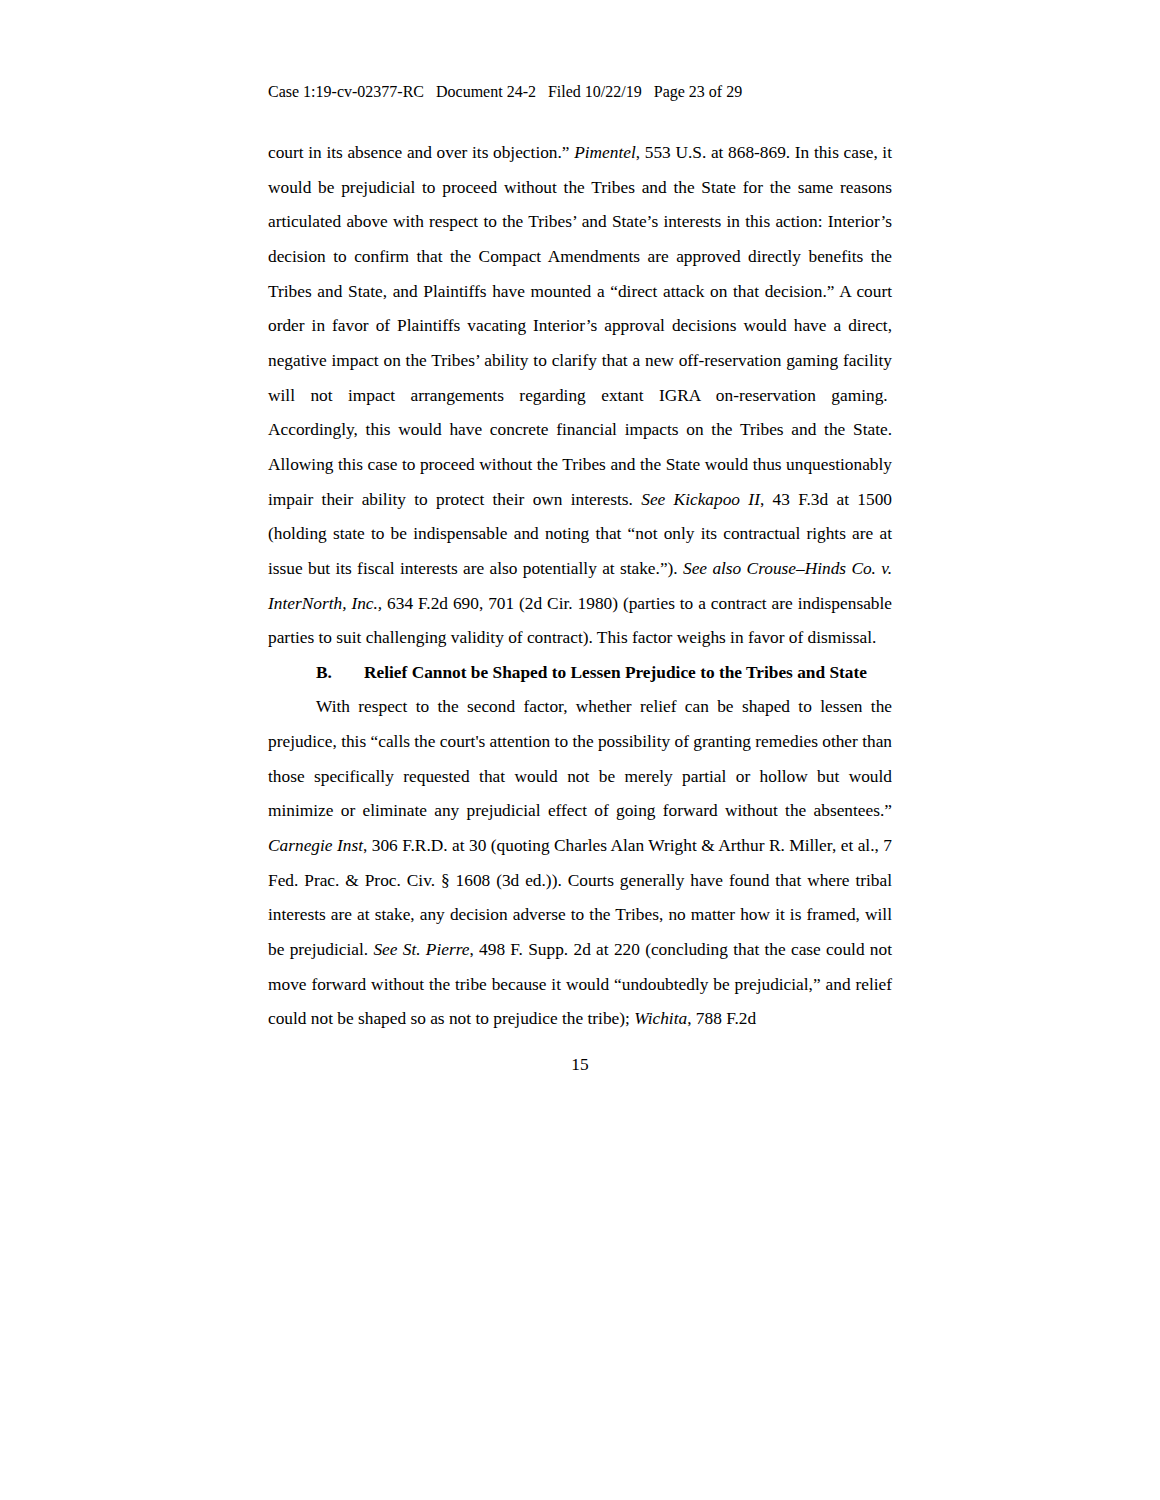Case 1:19-cv-02377-RC Document 24-2 Filed 10/22/19 Page 23 of 29
court in its absence and over its objection.” Pimentel, 553 U.S. at 868-869. In this case, it would be prejudicial to proceed without the Tribes and the State for the same reasons articulated above with respect to the Tribes’ and State’s interests in this action: Interior’s decision to confirm that the Compact Amendments are approved directly benefits the Tribes and State, and Plaintiffs have mounted a “direct attack on that decision.” A court order in favor of Plaintiffs vacating Interior’s approval decisions would have a direct, negative impact on the Tribes’ ability to clarify that a new off-reservation gaming facility will not impact arrangements regarding extant IGRA on-reservation gaming. Accordingly, this would have concrete financial impacts on the Tribes and the State. Allowing this case to proceed without the Tribes and the State would thus unquestionably impair their ability to protect their own interests. See Kickapoo II, 43 F.3d at 1500 (holding state to be indispensable and noting that “not only its contractual rights are at issue but its fiscal interests are also potentially at stake.”). See also Crouse–Hinds Co. v. InterNorth, Inc., 634 F.2d 690, 701 (2d Cir. 1980) (parties to a contract are indispensable parties to suit challenging validity of contract). This factor weighs in favor of dismissal.
B. Relief Cannot be Shaped to Lessen Prejudice to the Tribes and State
With respect to the second factor, whether relief can be shaped to lessen the prejudice, this “calls the court's attention to the possibility of granting remedies other than those specifically requested that would not be merely partial or hollow but would minimize or eliminate any prejudicial effect of going forward without the absentees.” Carnegie Inst, 306 F.R.D. at 30 (quoting Charles Alan Wright & Arthur R. Miller, et al., 7 Fed. Prac. & Proc. Civ. § 1608 (3d ed.)). Courts generally have found that where tribal interests are at stake, any decision adverse to the Tribes, no matter how it is framed, will be prejudicial. See St. Pierre, 498 F. Supp. 2d at 220 (concluding that the case could not move forward without the tribe because it would “undoubtedly be prejudicial,” and relief could not be shaped so as not to prejudice the tribe); Wichita, 788 F.2d
15